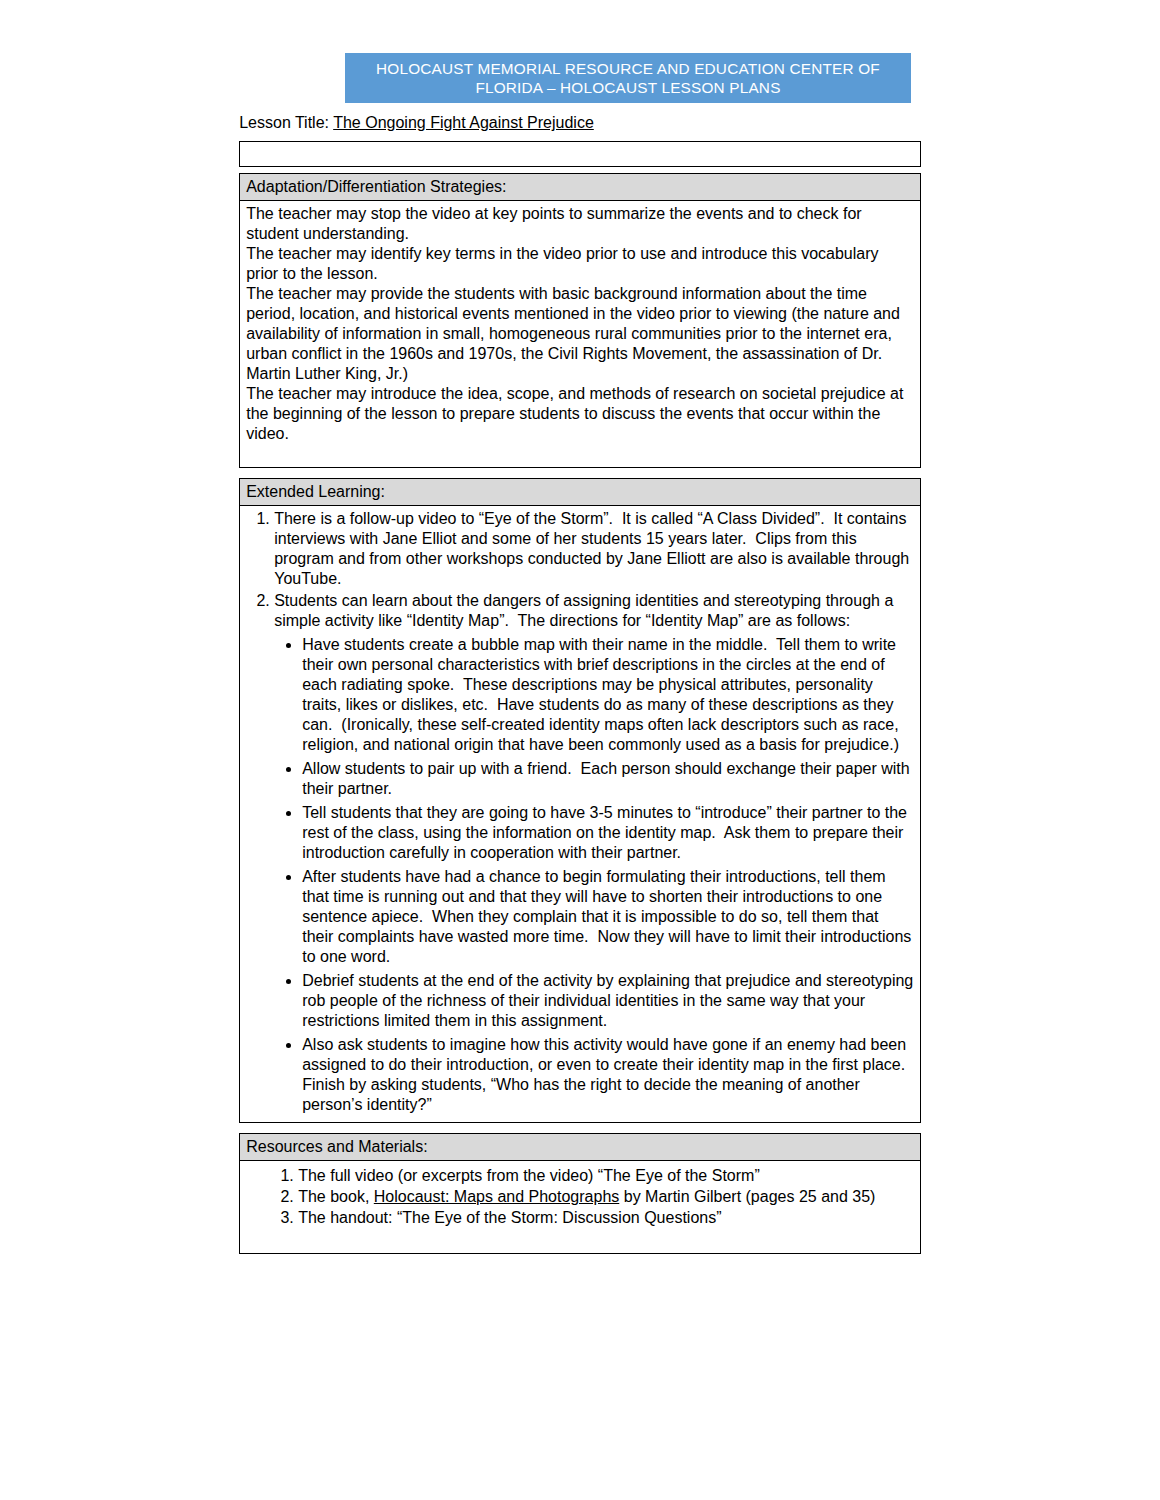HOLOCAUST MEMORIAL RESOURCE AND EDUCATION CENTER OF FLORIDA – HOLOCAUST LESSON PLANS
Lesson Title: The Ongoing Fight Against Prejudice
| Adaptation/Differentiation Strategies: |
| The teacher may stop the video at key points to summarize the events and to check for student understanding. The teacher may identify key terms in the video prior to use and introduce this vocabulary prior to the lesson. The teacher may provide the students with basic background information about the time period, location, and historical events mentioned in the video prior to viewing (the nature and availability of information in small, homogeneous rural communities prior to the internet era, urban conflict in the 1960s and 1970s, the Civil Rights Movement, the assassination of Dr. Martin Luther King, Jr.) The teacher may introduce the idea, scope, and methods of research on societal prejudice at the beginning of the lesson to prepare students to discuss the events that occur within the video. |
| Extended Learning: |
| There is a follow-up video to “Eye of the Storm”. It is called “A Class Divided”. It contains interviews with Jane Elliot and some of her students 15 years later. Clips from this program and from other workshops conducted by Jane Elliott are also is available through YouTube. Students can learn about the dangers of assigning identities and stereotyping through a simple activity like “Identity Map”. The directions for “Identity Map” are as follows: Have students create a bubble map with their name in the middle. Tell them to write their own personal characteristics with brief descriptions in the circles at the end of each radiating spoke. These descriptions may be physical attributes, personality traits, likes or dislikes, etc. Have students do as many of these descriptions as they can. (Ironically, these self-created identity maps often lack descriptors such as race, religion, and national origin that have been commonly used as a basis for prejudice.) Allow students to pair up with a friend. Each person should exchange their paper with their partner. Tell students that they are going to have 3-5 minutes to “introduce” their partner to the rest of the class, using the information on the identity map. Ask them to prepare their introduction carefully in cooperation with their partner. After students have had a chance to begin formulating their introductions, tell them that time is running out and that they will have to shorten their introductions to one sentence apiece. When they complain that it is impossible to do so, tell them that their complaints have wasted more time. Now they will have to limit their introductions to one word. Debrief students at the end of the activity by explaining that prejudice and stereotyping rob people of the richness of their individual identities in the same way that your restrictions limited them in this assignment. Also ask students to imagine how this activity would have gone if an enemy had been assigned to do their introduction, or even to create their identity map in the first place. Finish by asking students, “Who has the right to decide the meaning of another person’s identity?” |
| Resources and Materials: |
| The full video (or excerpts from the video) “The Eye of the Storm” The book, Holocaust: Maps and Photographs by Martin Gilbert (pages 25 and 35) The handout: “The Eye of the Storm: Discussion Questions” |